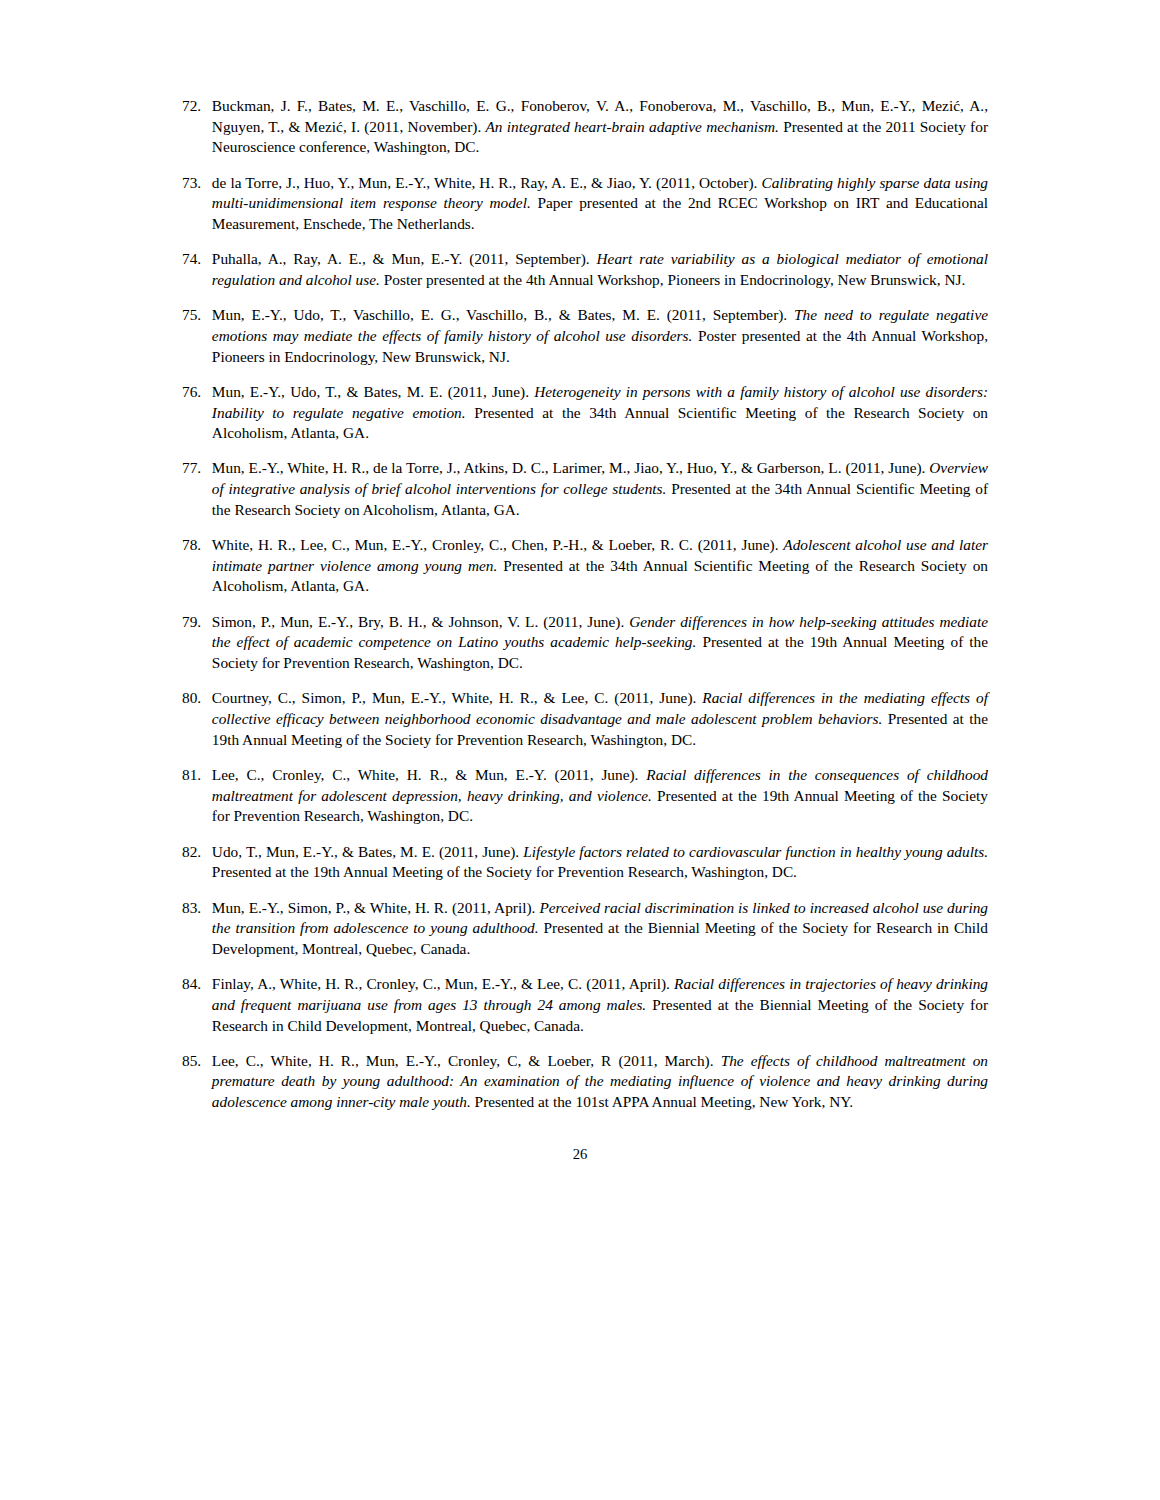72. Buckman, J. F., Bates, M. E., Vaschillo, E. G., Fonoberov, V. A., Fonoberova, M., Vaschillo, B., Mun, E.-Y., Mezić, A., Nguyen, T., & Mezić, I. (2011, November). An integrated heart-brain adaptive mechanism. Presented at the 2011 Society for Neuroscience conference, Washington, DC.
73. de la Torre, J., Huo, Y., Mun, E.-Y., White, H. R., Ray, A. E., & Jiao, Y. (2011, October). Calibrating highly sparse data using multi-unidimensional item response theory model. Paper presented at the 2nd RCEC Workshop on IRT and Educational Measurement, Enschede, The Netherlands.
74. Puhalla, A., Ray, A. E., & Mun, E.-Y. (2011, September). Heart rate variability as a biological mediator of emotional regulation and alcohol use. Poster presented at the 4th Annual Workshop, Pioneers in Endocrinology, New Brunswick, NJ.
75. Mun, E.-Y., Udo, T., Vaschillo, E. G., Vaschillo, B., & Bates, M. E. (2011, September). The need to regulate negative emotions may mediate the effects of family history of alcohol use disorders. Poster presented at the 4th Annual Workshop, Pioneers in Endocrinology, New Brunswick, NJ.
76. Mun, E.-Y., Udo, T., & Bates, M. E. (2011, June). Heterogeneity in persons with a family history of alcohol use disorders: Inability to regulate negative emotion. Presented at the 34th Annual Scientific Meeting of the Research Society on Alcoholism, Atlanta, GA.
77. Mun, E.-Y., White, H. R., de la Torre, J., Atkins, D. C., Larimer, M., Jiao, Y., Huo, Y., & Garberson, L. (2011, June). Overview of integrative analysis of brief alcohol interventions for college students. Presented at the 34th Annual Scientific Meeting of the Research Society on Alcoholism, Atlanta, GA.
78. White, H. R., Lee, C., Mun, E.-Y., Cronley, C., Chen, P.-H., & Loeber, R. C. (2011, June). Adolescent alcohol use and later intimate partner violence among young men. Presented at the 34th Annual Scientific Meeting of the Research Society on Alcoholism, Atlanta, GA.
79. Simon, P., Mun, E.-Y., Bry, B. H., & Johnson, V. L. (2011, June). Gender differences in how help-seeking attitudes mediate the effect of academic competence on Latino youths academic help-seeking. Presented at the 19th Annual Meeting of the Society for Prevention Research, Washington, DC.
80. Courtney, C., Simon, P., Mun, E.-Y., White, H. R., & Lee, C. (2011, June). Racial differences in the mediating effects of collective efficacy between neighborhood economic disadvantage and male adolescent problem behaviors. Presented at the 19th Annual Meeting of the Society for Prevention Research, Washington, DC.
81. Lee, C., Cronley, C., White, H. R., & Mun, E.-Y. (2011, June). Racial differences in the consequences of childhood maltreatment for adolescent depression, heavy drinking, and violence. Presented at the 19th Annual Meeting of the Society for Prevention Research, Washington, DC.
82. Udo, T., Mun, E.-Y., & Bates, M. E. (2011, June). Lifestyle factors related to cardiovascular function in healthy young adults. Presented at the 19th Annual Meeting of the Society for Prevention Research, Washington, DC.
83. Mun, E.-Y., Simon, P., & White, H. R. (2011, April). Perceived racial discrimination is linked to increased alcohol use during the transition from adolescence to young adulthood. Presented at the Biennial Meeting of the Society for Research in Child Development, Montreal, Quebec, Canada.
84. Finlay, A., White, H. R., Cronley, C., Mun, E.-Y., & Lee, C. (2011, April). Racial differences in trajectories of heavy drinking and frequent marijuana use from ages 13 through 24 among males. Presented at the Biennial Meeting of the Society for Research in Child Development, Montreal, Quebec, Canada.
85. Lee, C., White, H. R., Mun, E.-Y., Cronley, C, & Loeber, R (2011, March). The effects of childhood maltreatment on premature death by young adulthood: An examination of the mediating influence of violence and heavy drinking during adolescence among inner-city male youth. Presented at the 101st APPA Annual Meeting, New York, NY.
26